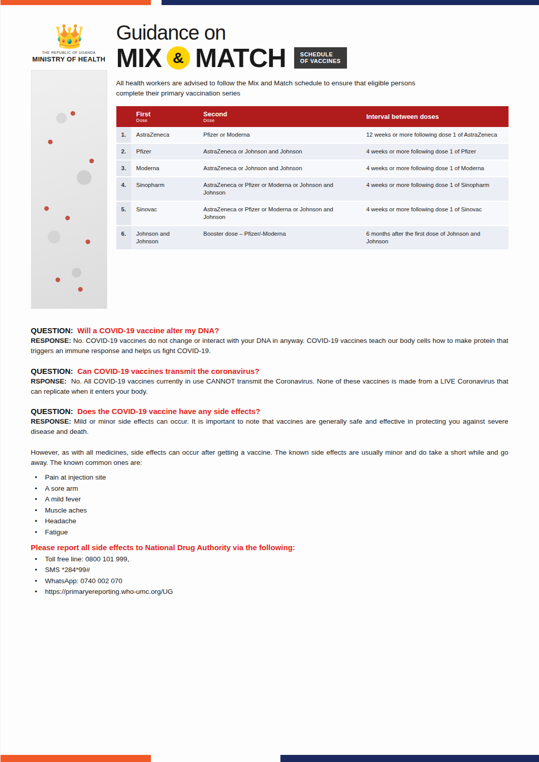👑
THE REPUBLIC OF UGANDA
MINISTRY OF HEALTH
Guidance on
MIX & MATCH SCHEDULE
OF VACCINES
All health workers are advised to follow the Mix and Match schedule to ensure that eligible persons complete their primary vaccination series
| | First Dose | Second Dose | Interval between doses |
| --- | --- | --- | --- |
| 1. | AstraZeneca | Pfizer or Moderna | 12 weeks or more following dose 1 of AstraZeneca |
| 2. | Pfizer | AstraZeneca or Johnson and Johnson | 4 weeks or more following dose 1 of Pfizer |
| 3. | Moderna | AstraZeneca or Johnson and Johnson | 4 weeks or more following dose 1 of Moderna |
| 4. | Sinopharm | AstraZeneca or Pfizer or Moderna or Johnson and Johnson | 4 weeks or more following dose 1 of Sinopharm |
| 5. | Sinovac | AstraZeneca or Pfizer or Moderna or Johnson and Johnson | 4 weeks or more following dose 1 of Sinovac |
| 6. | Johnson and Johnson | Booster dose – Pfizer/-Moderna | 6 months after the first dose of Johnson and Johnson |
QUESTION: Will a COVID-19 vaccine alter my DNA?
RESPONSE: No. COVID-19 vaccines do not change or interact with your DNA in anyway. COVID-19 vaccines teach our body cells how to make protein that triggers an immune response and helps us fight COVID-19.
QUESTION: Can COVID-19 vaccines transmit the coronavirus?
RSPONSE: No. All COVID-19 vaccines currently in use CANNOT transmit the Coronavirus. None of these vaccines is made from a LIVE Coronavirus that can replicate when it enters your body.
QUESTION: Does the COVID-19 vaccine have any side effects?
RESPONSE: Mild or minor side effects can occur. It is important to note that vaccines are generally safe and effective in protecting you against severe disease and death.
However, as with all medicines, side effects can occur after getting a vaccine. The known side effects are usually minor and do take a short while and go away. The known common ones are:
Pain at injection site
A sore arm
A mild fever
Muscle aches
Headache
Fatigue
Please report all side effects to National Drug Authority via the following:
Toll free line: 0800 101 999,
SMS *284*99#
WhatsApp: 0740 002 070
https://primaryereporting.who-umc.org/UG